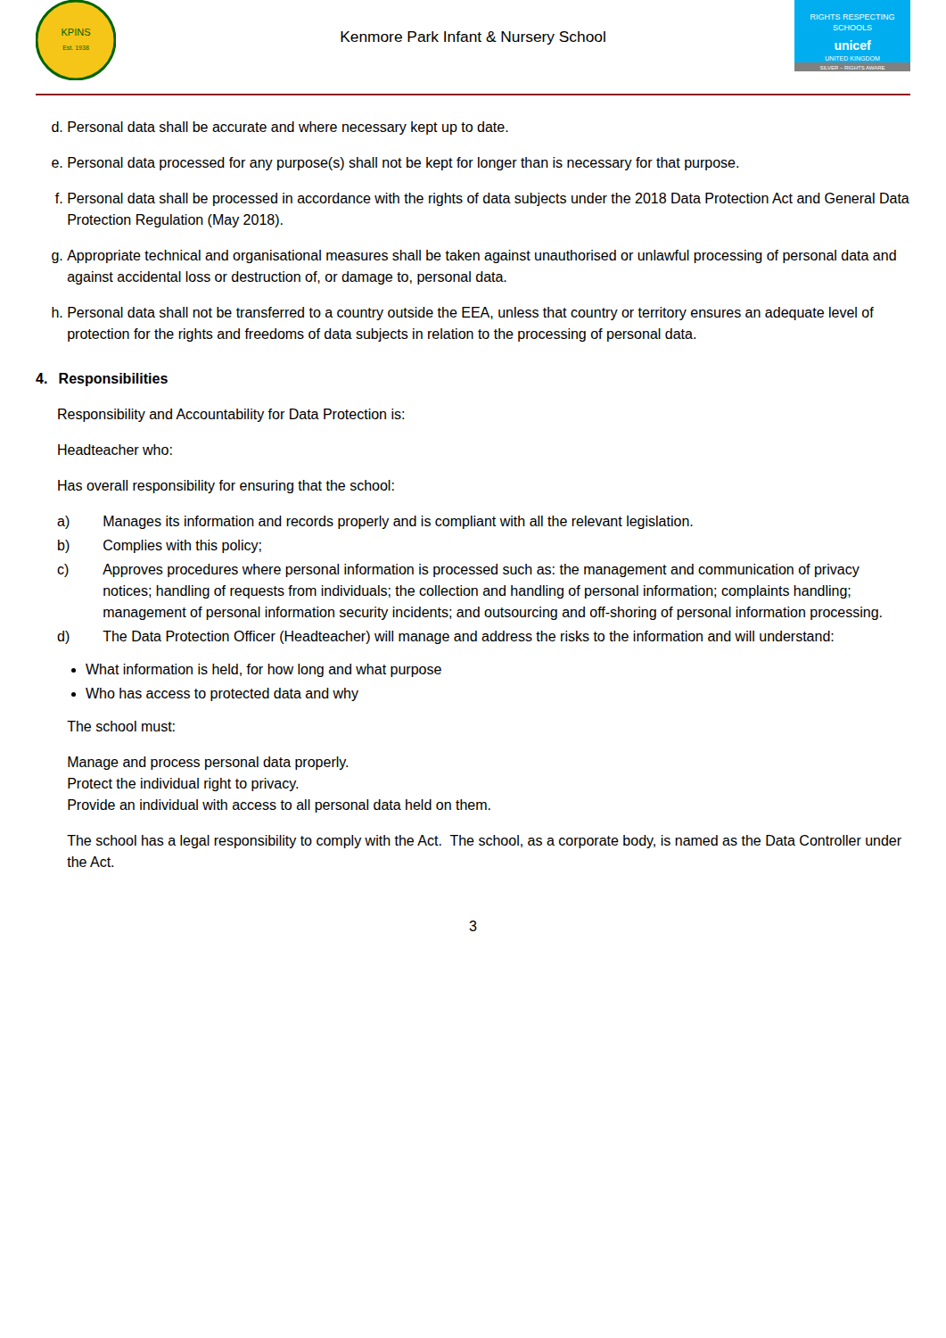Kenmore Park Infant & Nursery School
Personal data shall be accurate and where necessary kept up to date.
Personal data processed for any purpose(s) shall not be kept for longer than is necessary for that purpose.
Personal data shall be processed in accordance with the rights of data subjects under the 2018 Data Protection Act and General Data Protection Regulation (May 2018).
Appropriate technical and organisational measures shall be taken against unauthorised or unlawful processing of personal data and against accidental loss or destruction of, or damage to, personal data.
Personal data shall not be transferred to a country outside the EEA, unless that country or territory ensures an adequate level of protection for the rights and freedoms of data subjects in relation to the processing of personal data.
4. Responsibilities
Responsibility and Accountability for Data Protection is:
Headteacher who:
Has overall responsibility for ensuring that the school:
a) Manages its information and records properly and is compliant with all the relevant legislation.
b) Complies with this policy;
c) Approves procedures where personal information is processed such as: the management and communication of privacy notices; handling of requests from individuals; the collection and handling of personal information; complaints handling; management of personal information security incidents; and outsourcing and off-shoring of personal information processing.
d) The Data Protection Officer (Headteacher) will manage and address the risks to the information and will understand:
What information is held, for how long and what purpose
Who has access to protected data and why
The school must:
Manage and process personal data properly.
Protect the individual right to privacy.
Provide an individual with access to all personal data held on them.
The school has a legal responsibility to comply with the Act. The school, as a corporate body, is named as the Data Controller under the Act.
3